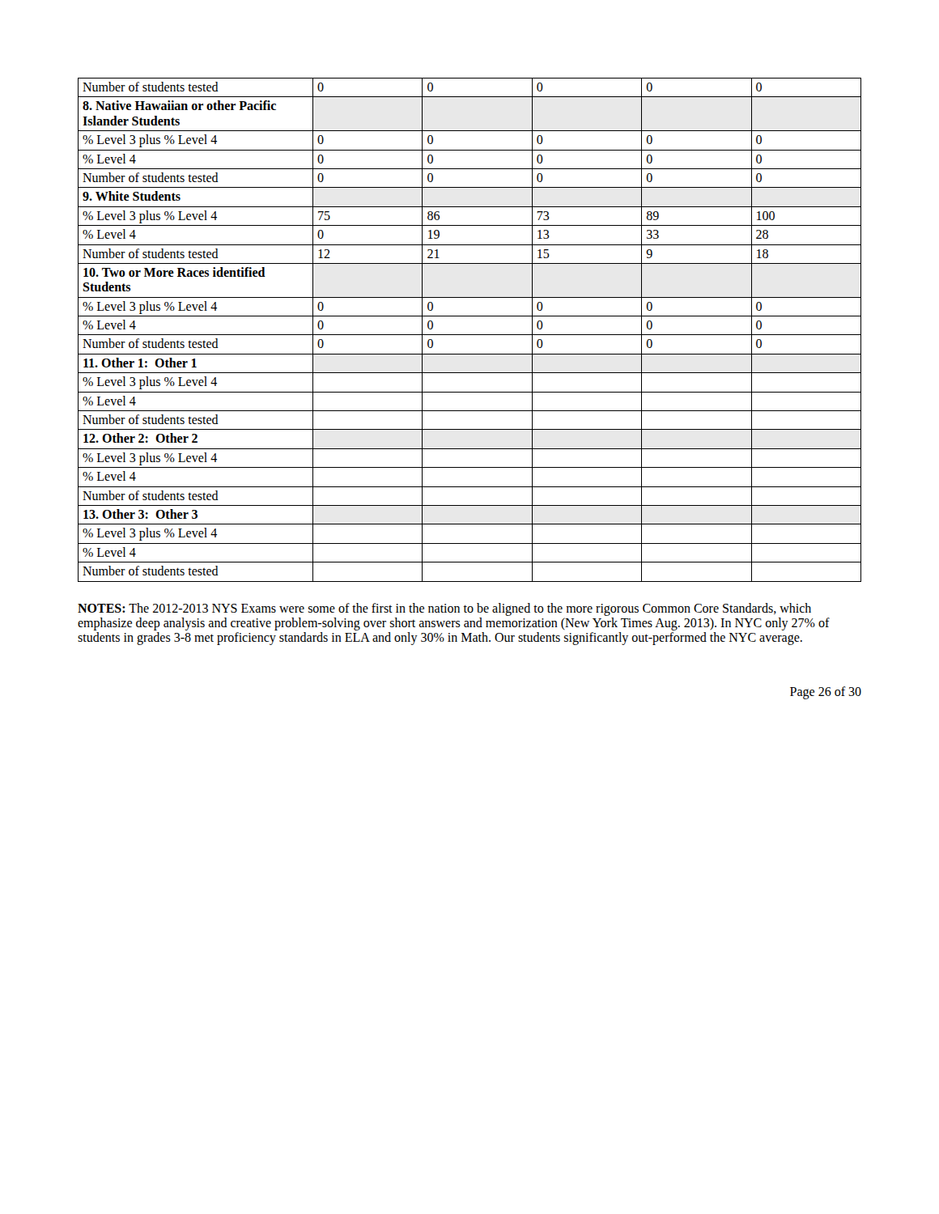| Number of students tested | 0 | 0 | 0 | 0 | 0 |
| 8. Native Hawaiian or other Pacific Islander Students | | | | | |
| % Level 3 plus % Level 4 | 0 | 0 | 0 | 0 | 0 |
| % Level 4 | 0 | 0 | 0 | 0 | 0 |
| Number of students tested | 0 | 0 | 0 | 0 | 0 |
| 9. White Students | | | | | |
| % Level 3 plus % Level 4 | 75 | 86 | 73 | 89 | 100 |
| % Level 4 | 0 | 19 | 13 | 33 | 28 |
| Number of students tested | 12 | 21 | 15 | 9 | 18 |
| 10. Two or More Races identified Students | | | | | |
| % Level 3 plus % Level 4 | 0 | 0 | 0 | 0 | 0 |
| % Level 4 | 0 | 0 | 0 | 0 | 0 |
| Number of students tested | 0 | 0 | 0 | 0 | 0 |
| 11. Other 1: Other 1 | | | | | |
| % Level 3 plus % Level 4 | | | | | |
| % Level 4 | | | | | |
| Number of students tested | | | | | |
| 12. Other 2: Other 2 | | | | | |
| % Level 3 plus % Level 4 | | | | | |
| % Level 4 | | | | | |
| Number of students tested | | | | | |
| 13. Other 3: Other 3 | | | | | |
| % Level 3 plus % Level 4 | | | | | |
| % Level 4 | | | | | |
| Number of students tested | | | | | |
NOTES: The 2012-2013 NYS Exams were some of the first in the nation to be aligned to the more rigorous Common Core Standards, which emphasize deep analysis and creative problem-solving over short answers and memorization (New York Times Aug. 2013). In NYC only 27% of students in grades 3-8 met proficiency standards in ELA and only 30% in Math. Our students significantly out-performed the NYC average.
Page 26 of 30